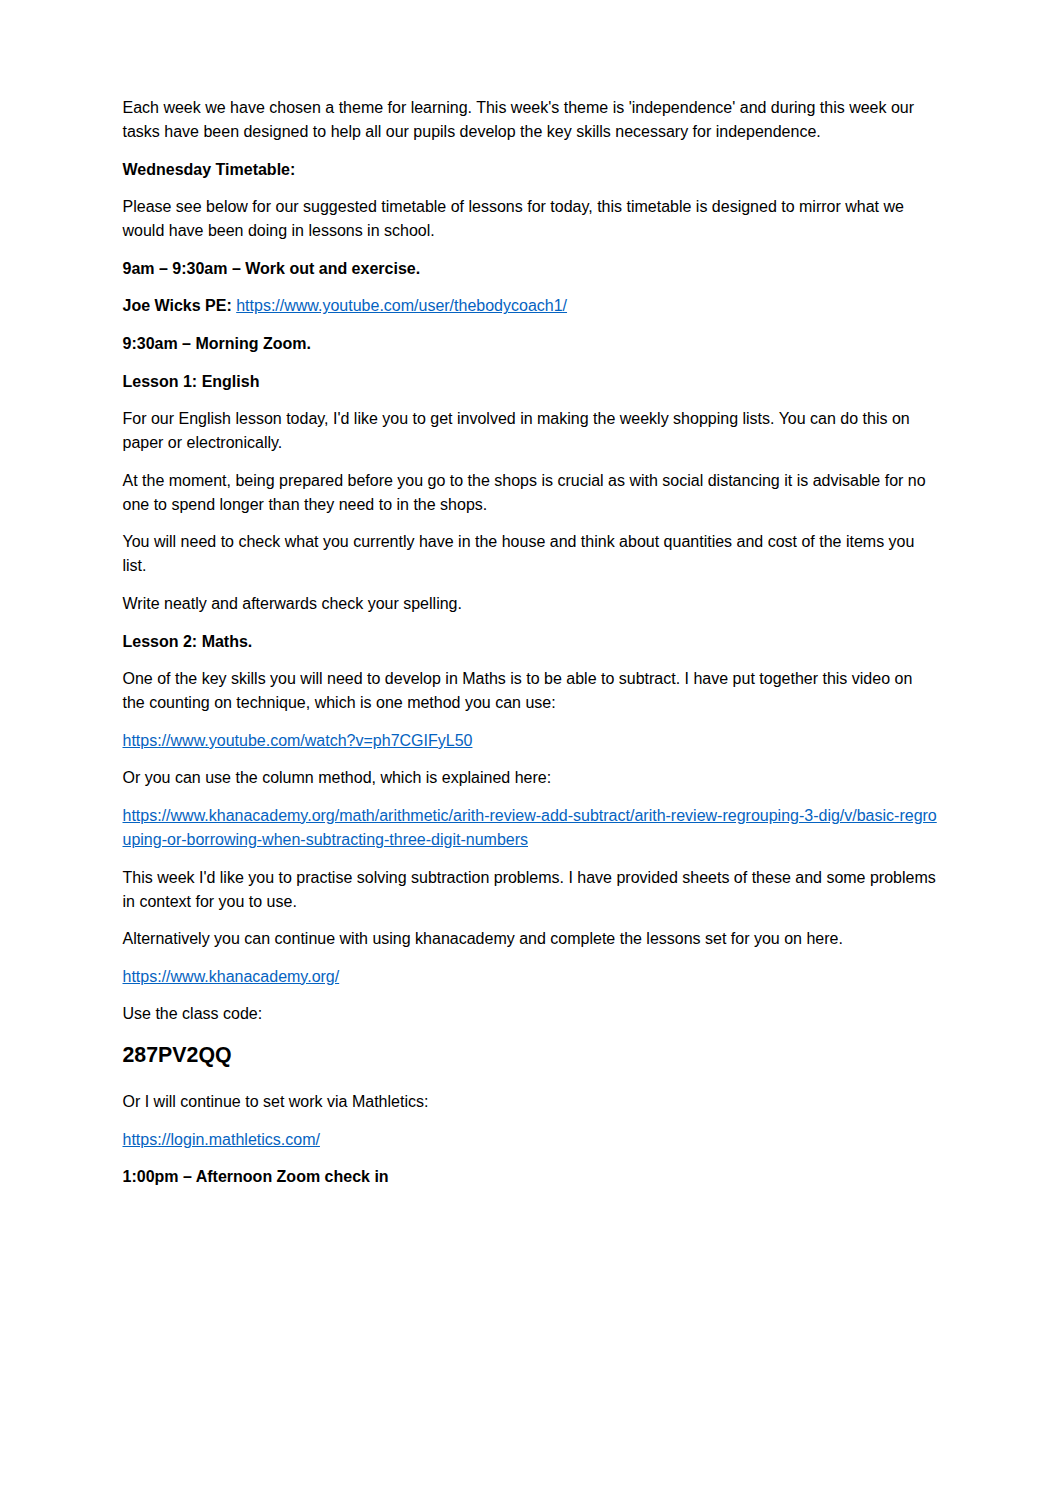Each week we have chosen a theme for learning. This week's theme is 'independence' and during this week our tasks have been designed to help all our pupils develop the key skills necessary for independence.
Wednesday Timetable:
Please see below for our suggested timetable of lessons for today, this timetable is designed to mirror what we would have been doing in lessons in school.
9am – 9:30am – Work out and exercise.
Joe Wicks PE: https://www.youtube.com/user/thebodycoach1/
9:30am – Morning Zoom.
Lesson 1: English
For our English lesson today, I'd like you to get involved in making the weekly shopping lists. You can do this on paper or electronically.
At the moment, being prepared before you go to the shops is crucial as with social distancing it is advisable for no one to spend longer than they need to in the shops.
You will need to check what you currently have in the house and think about quantities and cost of the items you list.
Write neatly and afterwards check your spelling.
Lesson 2: Maths.
One of the key skills you will need to develop in Maths is to be able to subtract. I have put together this video on the counting on technique, which is one method you can use:
https://www.youtube.com/watch?v=ph7CGIFyL50
Or you can use the column method, which is explained here:
https://www.khanacademy.org/math/arithmetic/arith-review-add-subtract/arith-review-regrouping-3-dig/v/basic-regrouping-or-borrowing-when-subtracting-three-digit-numbers
This week I'd like you to practise solving subtraction problems. I have provided sheets of these and some problems in context for you to use.
Alternatively you can continue with using khanacademy and complete the lessons set for you on here.
https://www.khanacademy.org/
Use the class code:
287PV2QQ
Or I will continue to set work via Mathletics:
https://login.mathletics.com/
1:00pm – Afternoon Zoom check in